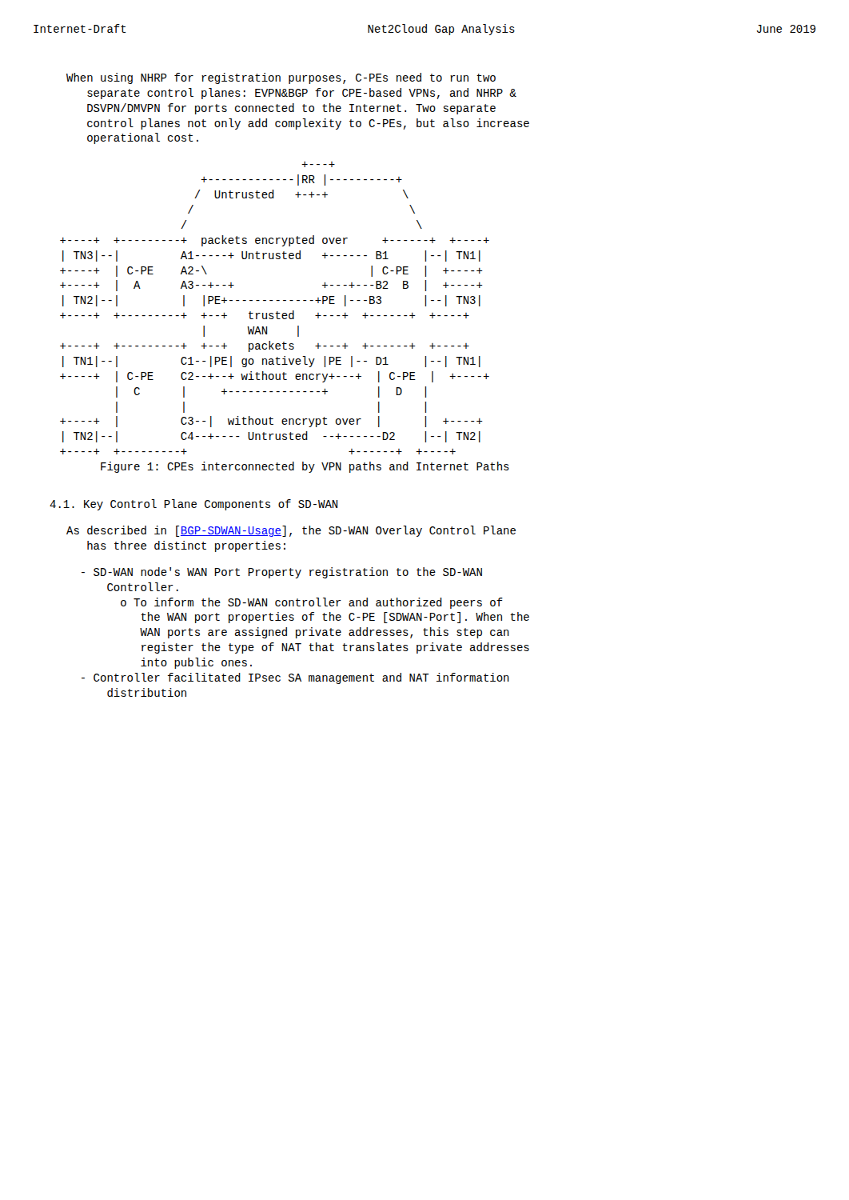Internet-Draft Net2Cloud Gap Analysis June 2019
When using NHRP for registration purposes, C-PEs need to run two separate control planes: EVPN&BGP for CPE-based VPNs, and NHRP & DSVPN/DMVPN for ports connected to the Internet. Two separate control planes not only add complexity to C-PEs, but also increase operational cost.
                                        +---+
                         +-------------|RR |----------+
                        /  Untrusted   +-+-+           \
                       /                                \
                      /                                  \
    +----+  +---------+  packets encrypted over     +------+  +----+
    | TN3|--|         A1-----+ Untrusted   +------ B1     |--| TN1|
    +----+  | C-PE    A2-\                        | C-PE  |  +----+
    +----+  |  A      A3--+--+             +---+---B2  B  |  +----+
    | TN2|--|         |  |PE+-------------+PE |---B3      |--| TN3|
    +----+  +---------+  +--+   trusted   +---+  +------+  +----+
                         |      WAN    |
    +----+  +---------+  +--+   packets   +---+  +------+  +----+
    | TN1|--|         C1--|PE| go natively |PE |-- D1     |--| TN1|
    +----+  | C-PE    C2--+--+ without encry+---+  | C-PE  |  +----+
            |  C      |     +--------------+       |  D   |
            |         |                            |      |
    +----+  |         C3--|  without encrypt over  |      |  +----+
    | TN2|--|         C4--+---- Untrusted  --+------D2    |--| TN2|
    +----+  +---------+                        +------+  +----+
Figure 1: CPEs interconnected by VPN paths and Internet Paths
4.1. Key Control Plane Components of SD-WAN
As described in [BGP-SDWAN-Usage], the SD-WAN Overlay Control Plane has three distinct properties:
- SD-WAN node's WAN Port Property registration to the SD-WAN Controller. o To inform the SD-WAN controller and authorized peers of the WAN port properties of the C-PE [SDWAN-Port]. When the WAN ports are assigned private addresses, this step can register the type of NAT that translates private addresses into public ones.
- Controller facilitated IPsec SA management and NAT information distribution